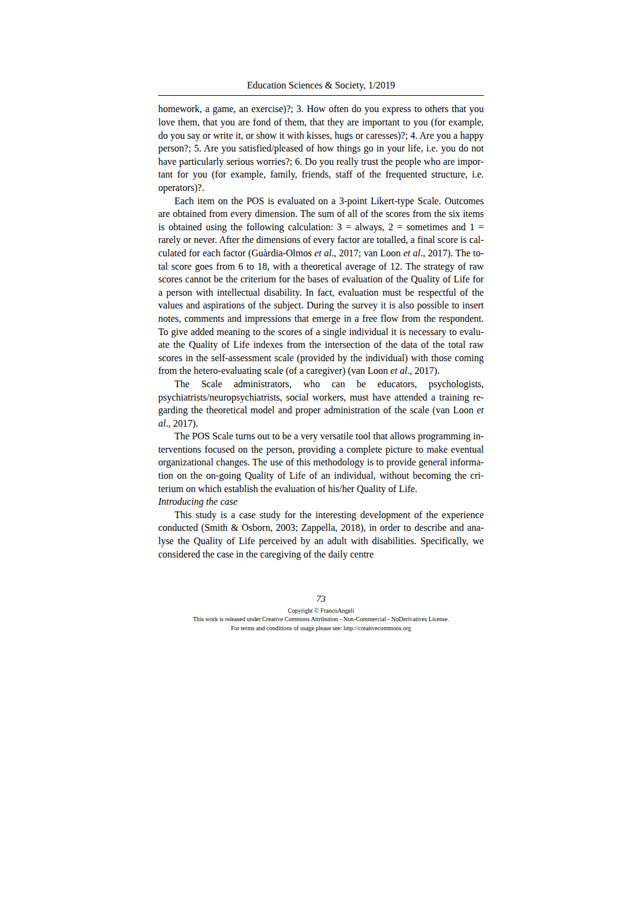Education Sciences & Society, 1/2019
homework, a game, an exercise)?; 3. How often do you express to others that you love them, that you are fond of them, that they are important to you (for example, do you say or write it, or show it with kisses, hugs or caresses)?; 4. Are you a happy person?; 5. Are you satisfied/pleased of how things go in your life, i.e. you do not have particularly serious worries?; 6. Do you really trust the people who are important for you (for example, family, friends, staff of the frequented structure, i.e. operators)?.
Each item on the POS is evaluated on a 3-point Likert-type Scale. Outcomes are obtained from every dimension. The sum of all of the scores from the six items is obtained using the following calculation: 3 = always, 2 = sometimes and 1 = rarely or never. After the dimensions of every factor are totalled, a final score is calculated for each factor (Guàrdia-Olmos et al., 2017; van Loon et al., 2017). The total score goes from 6 to 18, with a theoretical average of 12. The strategy of raw scores cannot be the criterium for the bases of evaluation of the Quality of Life for a person with intellectual disability. In fact, evaluation must be respectful of the values and aspirations of the subject. During the survey it is also possible to insert notes, comments and impressions that emerge in a free flow from the respondent. To give added meaning to the scores of a single individual it is necessary to evaluate the Quality of Life indexes from the intersection of the data of the total raw scores in the self-assessment scale (provided by the individual) with those coming from the hetero-evaluating scale (of a caregiver) (van Loon et al., 2017).
The Scale administrators, who can be educators, psychologists, psychiatrists/neuropsychiatrists, social workers, must have attended a training regarding the theoretical model and proper administration of the scale (van Loon et al., 2017).
The POS Scale turns out to be a very versatile tool that allows programming interventions focused on the person, providing a complete picture to make eventual organizational changes. The use of this methodology is to provide general information on the on-going Quality of Life of an individual, without becoming the criterium on which establish the evaluation of his/her Quality of Life.
Introducing the case
This study is a case study for the interesting development of the experience conducted (Smith & Osborn, 2003; Zappella, 2018), in order to describe and analyse the Quality of Life perceived by an adult with disabilities. Specifically, we considered the case in the caregiving of the daily centre
73
Copyright © FrancoAngeli
This work is released under Creative Commons Attribution - Non-Commercial - NoDerivatives License.
For terms and conditions of usage please see: http://creativecommons.org